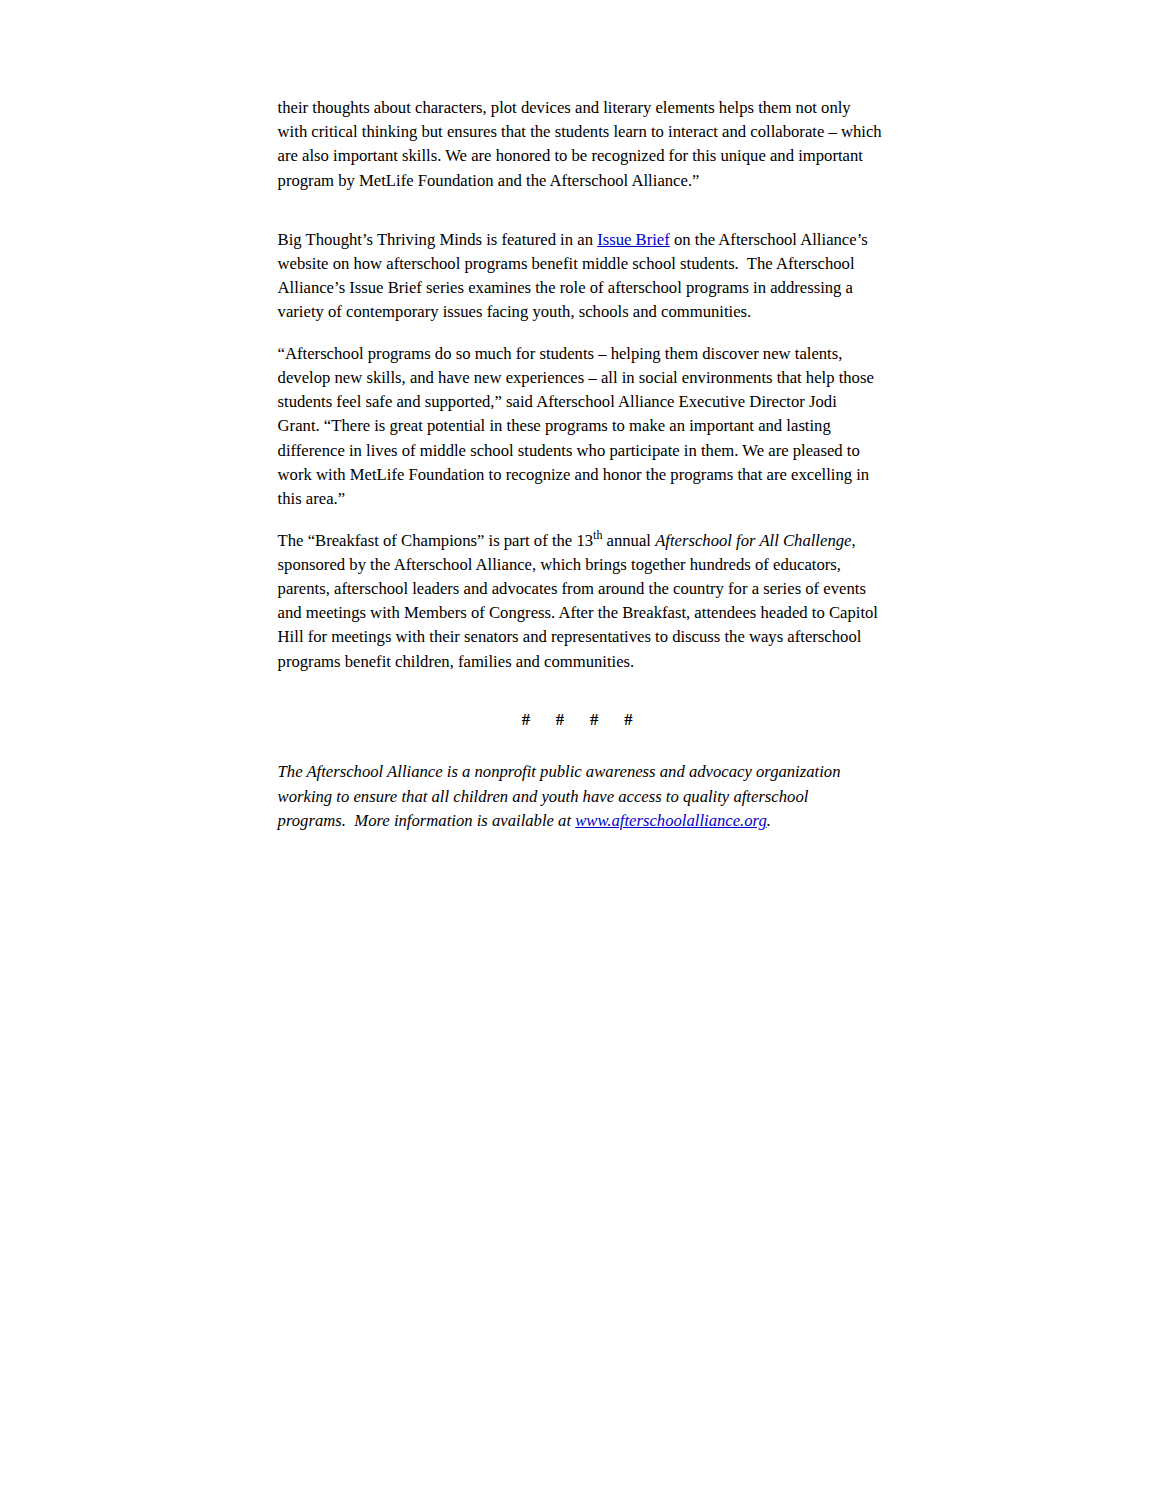their thoughts about characters, plot devices and literary elements helps them not only with critical thinking but ensures that the students learn to interact and collaborate – which are also important skills. We are honored to be recognized for this unique and important program by MetLife Foundation and the Afterschool Alliance.”
Big Thought’s Thriving Minds is featured in an Issue Brief on the Afterschool Alliance’s website on how afterschool programs benefit middle school students. The Afterschool Alliance’s Issue Brief series examines the role of afterschool programs in addressing a variety of contemporary issues facing youth, schools and communities.
“Afterschool programs do so much for students – helping them discover new talents, develop new skills, and have new experiences – all in social environments that help those students feel safe and supported,” said Afterschool Alliance Executive Director Jodi Grant. “There is great potential in these programs to make an important and lasting difference in lives of middle school students who participate in them. We are pleased to work with MetLife Foundation to recognize and honor the programs that are excelling in this area.”
The “Breakfast of Champions” is part of the 13th annual Afterschool for All Challenge, sponsored by the Afterschool Alliance, which brings together hundreds of educators, parents, afterschool leaders and advocates from around the country for a series of events and meetings with Members of Congress. After the Breakfast, attendees headed to Capitol Hill for meetings with their senators and representatives to discuss the ways afterschool programs benefit children, families and communities.
# # # #
The Afterschool Alliance is a nonprofit public awareness and advocacy organization working to ensure that all children and youth have access to quality afterschool programs. More information is available at www.afterschoolalliance.org.